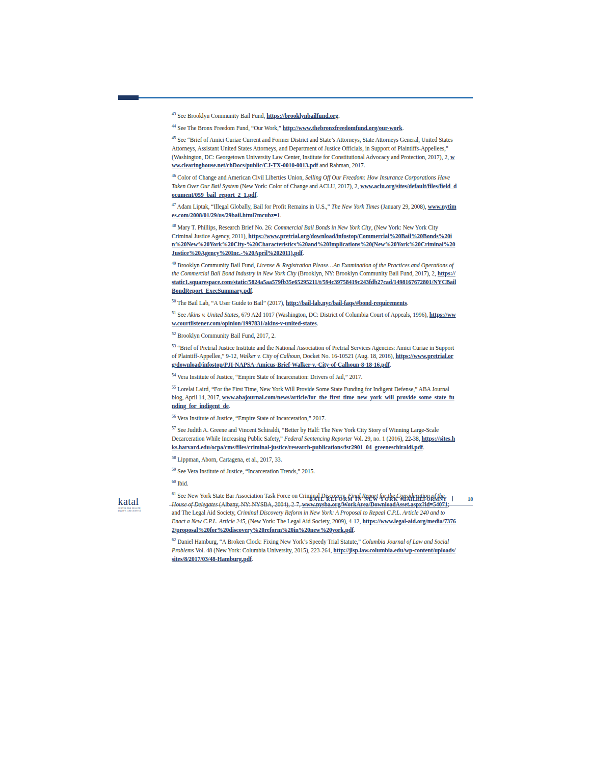43 See Brooklyn Community Bail Fund, https://brooklynbailfund.org.
44 See The Bronx Freedom Fund, “Our Work,” http://www.thebronxfreedomfund.org/our-work.
45 See “Brief of Amici Curiae Current and Former District and State’s Attorneys, State Attorneys General, United States Attorneys, Assistant United States Attorneys, and Department of Justice Officials, in Support of Plaintiffs-Appellees,” (Washington, DC: Georgetown University Law Center, Institute for Constitutional Advocacy and Protection, 2017), 2, www.clearinghouse.net/chDocs/public/CJ-TX-0010-0013.pdf and Rahman, 2017.
46 Color of Change and American Civil Liberties Union, Selling Off Our Freedom: How Insurance Corporations Have Taken Over Our Bail System (New York: Color of Change and ACLU, 2017), 2, www.aclu.org/sites/default/files/field_document/059_bail_report_2_1.pdf.
47 Adam Liptak, “Illegal Globally, Bail for Profit Remains in U.S.,” The New York Times (January 29, 2008), www.nytimes.com/2008/01/29/us/29bail.html?mcubz=1.
48 Mary T. Phillips, Research Brief No. 26: Commercial Bail Bonds in New York City, (New York: New York City Criminal Justice Agency, 2011), https://www.pretrial.org/download/infostop/Commercial%20Bail%20Bonds%20in%20New%20York%20City-%20Characteristics%20and%20Implications%20(New%20York%20Criminal%20Justice%20Agency%20Inc.-%20April%202011).pdf.
49 Brooklyn Community Bail Fund, License & Registration Please…An Examination of the Practices and Operations of the Commercial Bail Bond Industry in New York City (Brooklyn, NY: Brooklyn Community Bail Fund, 2017), 2, https://static1.squarespace.com/static/5824a5aa579fb35e65295211/t/594c39758419c243fdb27cad/1498167672801/NYCBailBondReport_ExecSummary.pdf.
50 The Bail Lab, “A User Guide to Bail” (2017), http://bail-lab.nyc/bail-faqs/#bond-requirements.
51 See Akins v. United States, 679 A2d 1017 (Washington, DC: District of Columbia Court of Appeals, 1996), https://www.courtlistener.com/opinion/1997831/akins-v-united-states.
52 Brooklyn Community Bail Fund, 2017, 2.
53 “Brief of Pretrial Justice Institute and the National Association of Pretrial Services Agencies: Amici Curiae in Support of Plaintiff-Appellee,” 9-12, Walker v. City of Calhoun, Docket No. 16-10521 (Aug. 18, 2016), https://www.pretrial.org/download/infostop/PJI-NAPSA-Amicus-Brief-Walker-v.-City-of-Calhoun-8-18-16.pdf.
54 Vera Institute of Justice, “Empire State of Incarceration: Drivers of Jail,” 2017.
55 Lorelai Laird, “For the First Time, New York Will Provide Some State Funding for Indigent Defense,” ABA Journal blog, April 14, 2017, www.abajournal.com/news/article/for_the_first_time_new_york_will_provide_some_state_funding_for_indigent_de.
56 Vera Institute of Justice, “Empire State of Incarceration,” 2017.
57 See Judith A. Greene and Vincent Schiraldi, “Better by Half: The New York City Story of Winning Large-Scale Decarceration While Increasing Public Safety,” Federal Sentencing Reporter Vol. 29, no. 1 (2016), 22-38, https://sites.hks.harvard.edu/ocpa/cms/files/criminal-justice/research-publications/fsr2901_04_greeneschiraldi.pdf.
58 Lippman, Aborn, Cartagena, et al., 2017, 33.
59 See Vera Institute of Justice, “Incarceration Trends,” 2015.
60 Ibid.
61 See New York State Bar Association Task Force on Criminal Discovery, Final Report for the Consideration of the House of Delegates (Albany, NY: NYSBA, 2004), 2-7, www.nysba.org/WorkArea/DownloadAsset.aspx?id=54071; and The Legal Aid Society, Criminal Discovery Reform in New York: A Proposal to Repeal C.P.L. Article 240 and to Enact a New C.P.L. Article 245, (New York: The Legal Aid Society, 2009), 4-12, https://www.legal-aid.org/media/73762/proposal%20for%20discovery%20reform%20in%20new%20york.pdf.
62 Daniel Hamburg, “A Broken Clock: Fixing New York’s Speedy Trial Statute,” Columbia Journal of Law and Social Problems Vol. 48 (New York: Columbia University, 2015), 223-264, http://jlsp.law.columbia.edu/wp-content/uploads/sites/8/2017/03/48-Hamburg.pdf.
katal
Center for Health,
Equity, and Justice
Bail Reform in New York #BailReformNY 18